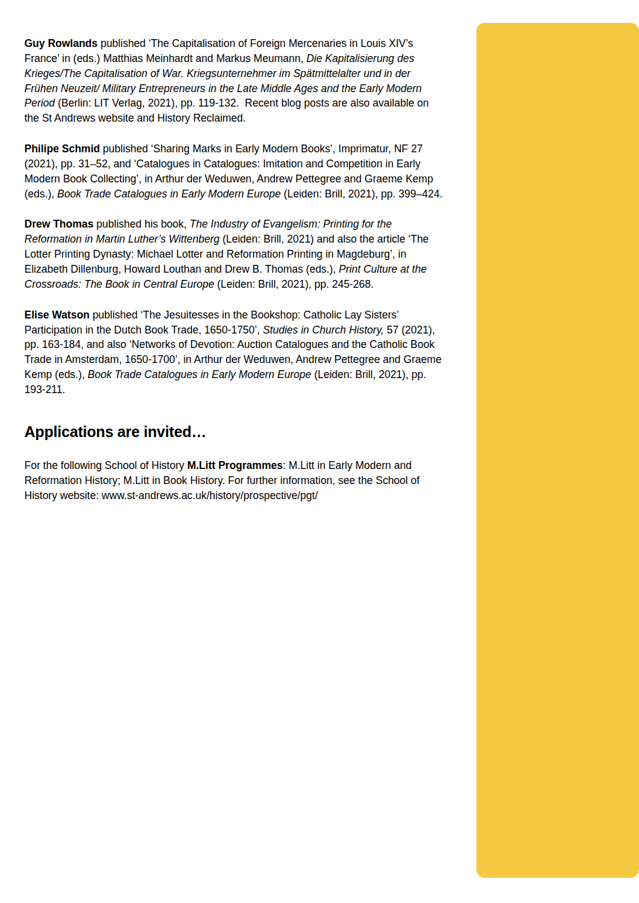Guy Rowlands published ‘The Capitalisation of Foreign Mercenaries in Louis XIV’s France’ in (eds.) Matthias Meinhardt and Markus Meumann, Die Kapitalisierung des Krieges/The Capitalisation of War. Kriegsunternehmer im Spätmittelalter und in der Frühen Neuzeit/ Military Entrepreneurs in the Late Middle Ages and the Early Modern Period (Berlin: LIT Verlag, 2021), pp. 119-132. Recent blog posts are also available on the St Andrews website and History Reclaimed.
Philipe Schmid published ‘Sharing Marks in Early Modern Books’, Imprimatur, NF 27 (2021), pp. 31–52, and ‘Catalogues in Catalogues: Imitation and Competition in Early Modern Book Collecting’, in Arthur der Weduwen, Andrew Pettegree and Graeme Kemp (eds.), Book Trade Catalogues in Early Modern Europe (Leiden: Brill, 2021), pp. 399–424.
Drew Thomas published his book, The Industry of Evangelism: Printing for the Reformation in Martin Luther’s Wittenberg (Leiden: Brill, 2021) and also the article ‘The Lotter Printing Dynasty: Michael Lotter and Reformation Printing in Magdeburg’, in Elizabeth Dillenburg, Howard Louthan and Drew B. Thomas (eds.), Print Culture at the Crossroads: The Book in Central Europe (Leiden: Brill, 2021), pp. 245-268.
Elise Watson published ‘The Jesuitesses in the Bookshop: Catholic Lay Sisters’ Participation in the Dutch Book Trade, 1650-1750’, Studies in Church History, 57 (2021), pp. 163-184, and also ‘Networks of Devotion: Auction Catalogues and the Catholic Book Trade in Amsterdam, 1650-1700’, in Arthur der Weduwen, Andrew Pettegree and Graeme Kemp (eds.), Book Trade Catalogues in Early Modern Europe (Leiden: Brill, 2021), pp. 193-211.
Applications are invited…
For the following School of History M.Litt Programmes: M.Litt in Early Modern and Reformation History; M.Litt in Book History. For further information, see the School of History website: www.st-andrews.ac.uk/history/prospective/pgt/